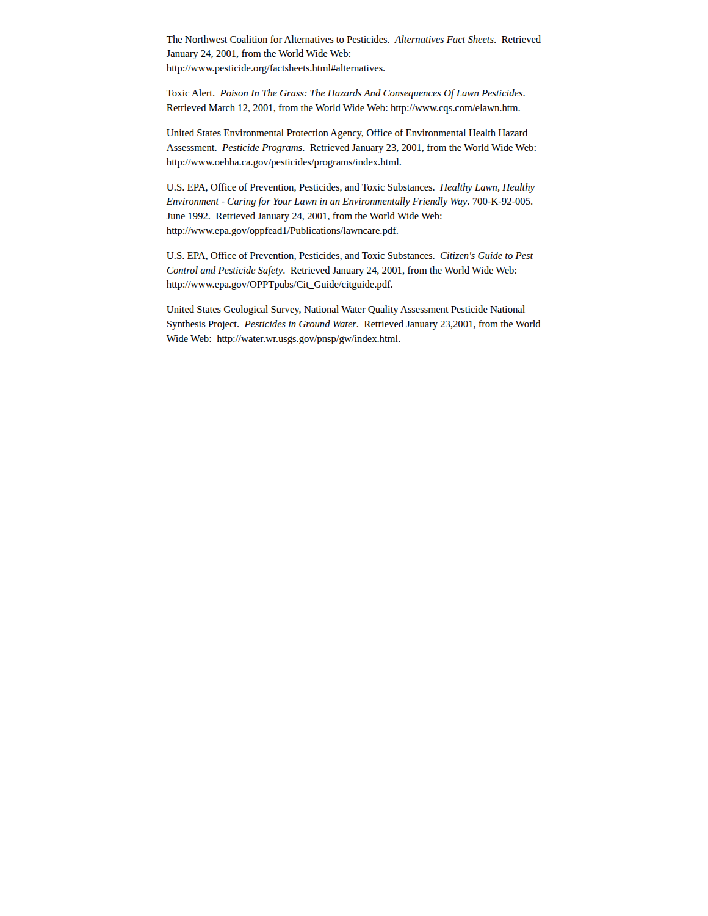The Northwest Coalition for Alternatives to Pesticides. Alternatives Fact Sheets. Retrieved January 24, 2001, from the World Wide Web: http://www.pesticide.org/factsheets.html#alternatives.
Toxic Alert. Poison In The Grass: The Hazards And Consequences Of Lawn Pesticides. Retrieved March 12, 2001, from the World Wide Web: http://www.cqs.com/elawn.htm.
United States Environmental Protection Agency, Office of Environmental Health Hazard Assessment. Pesticide Programs. Retrieved January 23, 2001, from the World Wide Web: http://www.oehha.ca.gov/pesticides/programs/index.html.
U.S. EPA, Office of Prevention, Pesticides, and Toxic Substances. Healthy Lawn, Healthy Environment - Caring for Your Lawn in an Environmentally Friendly Way. 700-K-92-005. June 1992. Retrieved January 24, 2001, from the World Wide Web: http://www.epa.gov/oppfead1/Publications/lawncare.pdf.
U.S. EPA, Office of Prevention, Pesticides, and Toxic Substances. Citizen's Guide to Pest Control and Pesticide Safety. Retrieved January 24, 2001, from the World Wide Web: http://www.epa.gov/OPPTpubs/Cit_Guide/citguide.pdf.
United States Geological Survey, National Water Quality Assessment Pesticide National Synthesis Project. Pesticides in Ground Water. Retrieved January 23,2001, from the World Wide Web: http://water.wr.usgs.gov/pnsp/gw/index.html.